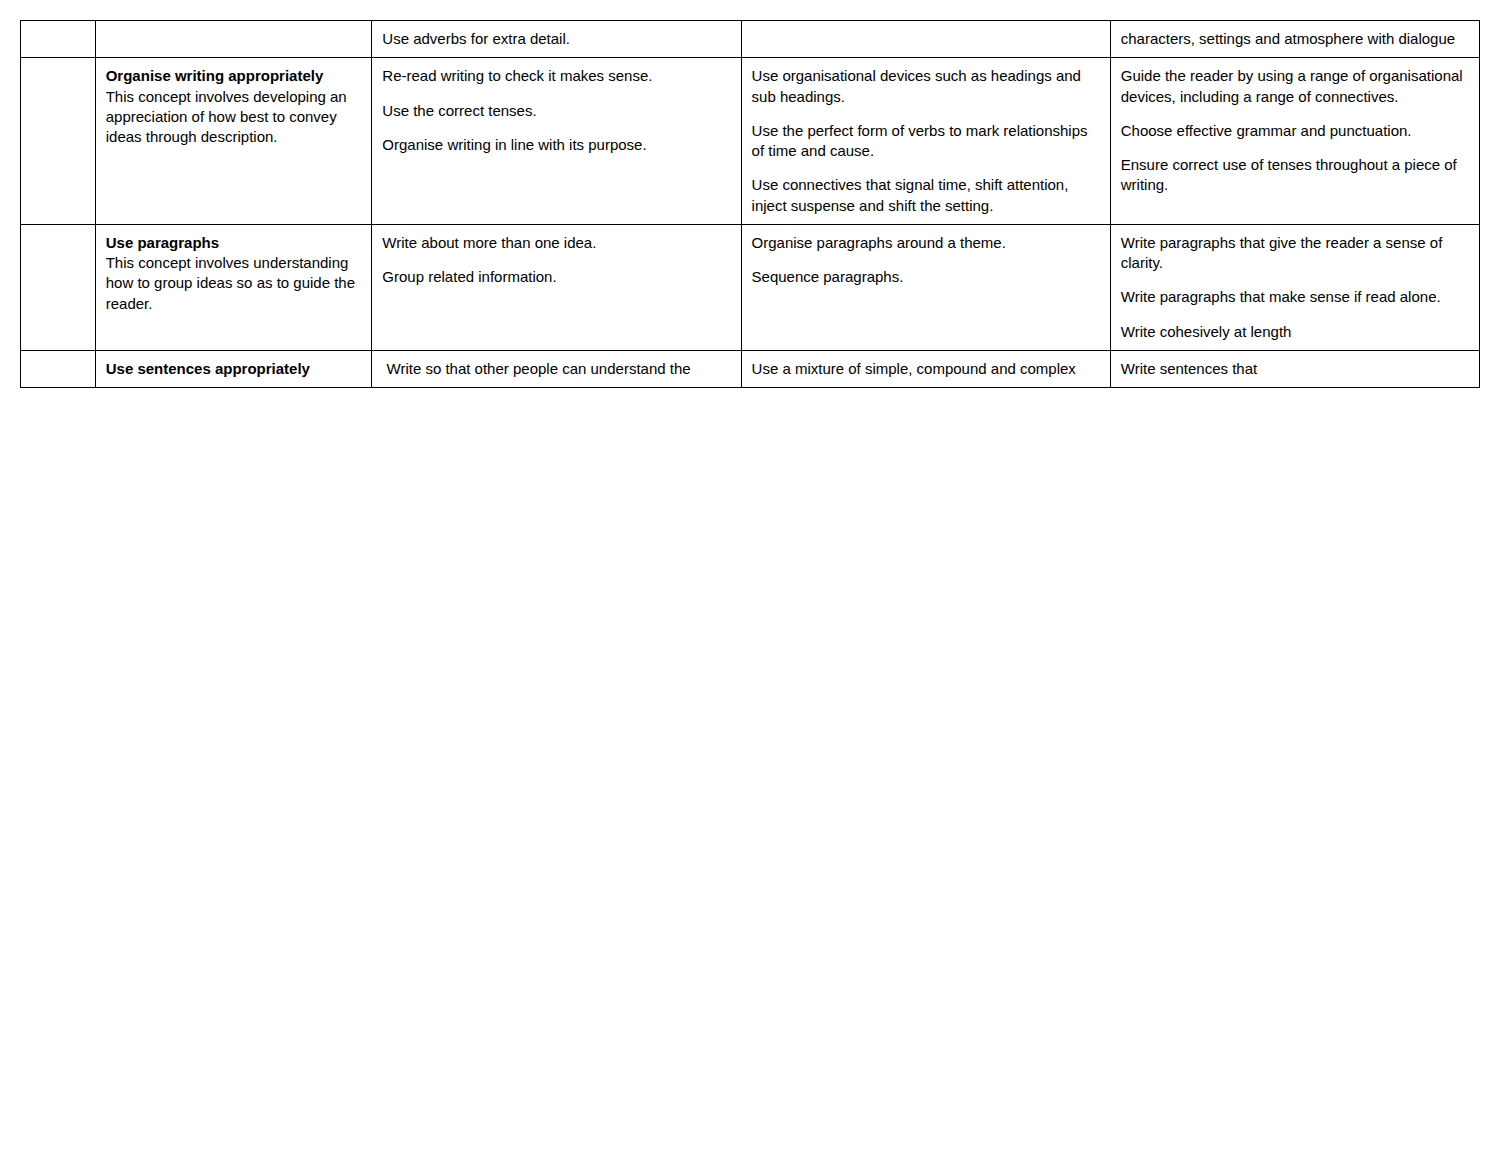| | | Use adverbs for extra detail. | | characters, settings and atmosphere with dialogue |
| | Organise writing appropriately This concept involves developing an appreciation of how best to convey ideas through description. | Re-read writing to check it makes sense. Use the correct tenses. Organise writing in line with its purpose. | Use organisational devices such as headings and sub headings. Use the perfect form of verbs to mark relationships of time and cause. Use connectives that signal time, shift attention, inject suspense and shift the setting. | Guide the reader by using a range of organisational devices, including a range of connectives. Choose effective grammar and punctuation. Ensure correct use of tenses throughout a piece of writing. |
| | Use paragraphs This concept involves understanding how to group ideas so as to guide the reader. | Write about more than one idea. Group related information. | Organise paragraphs around a theme. Sequence paragraphs. | Write paragraphs that give the reader a sense of clarity. Write paragraphs that make sense if read alone. Write cohesively at length |
| | Use sentences appropriately | Write so that other people can understand the | Use a mixture of simple, compound and complex | Write sentences that |